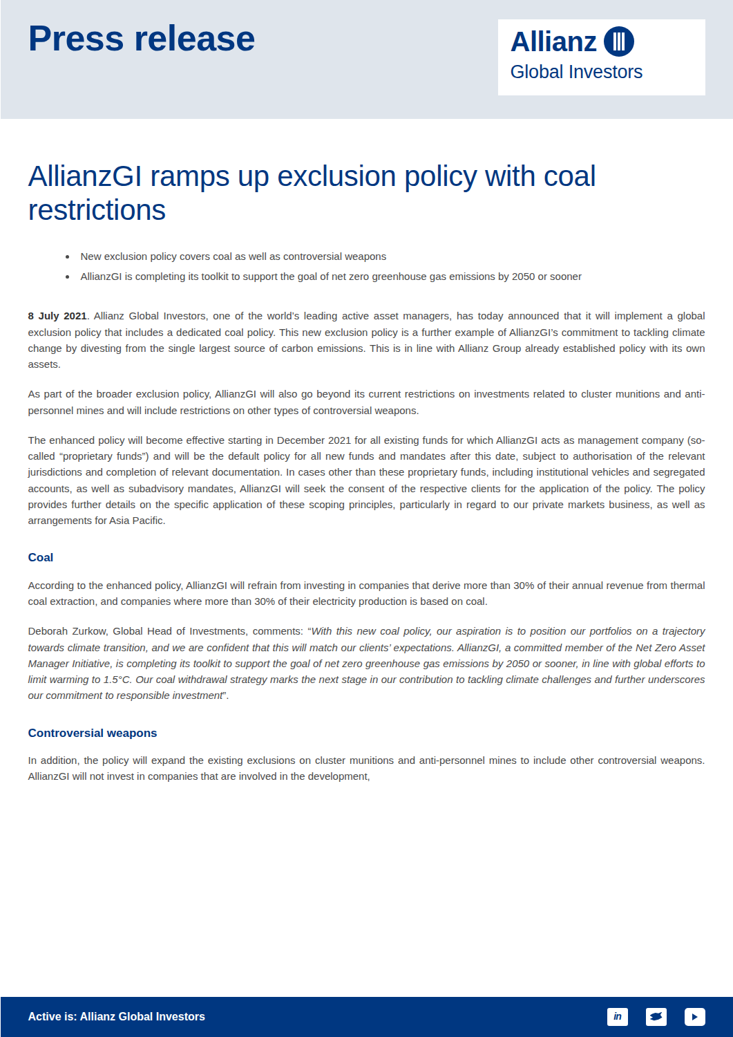Press release
Allianz
Global Investors
AllianzGI ramps up exclusion policy with coal restrictions
New exclusion policy covers coal as well as controversial weapons
AllianzGI is completing its toolkit to support the goal of net zero greenhouse gas emissions by 2050 or sooner
8 July 2021. Allianz Global Investors, one of the world’s leading active asset managers, has today announced that it will implement a global exclusion policy that includes a dedicated coal policy. This new exclusion policy is a further example of AllianzGI’s commitment to tackling climate change by divesting from the single largest source of carbon emissions. This is in line with Allianz Group already established policy with its own assets.
As part of the broader exclusion policy, AllianzGI will also go beyond its current restrictions on investments related to cluster munitions and anti-personnel mines and will include restrictions on other types of controversial weapons.
The enhanced policy will become effective starting in December 2021 for all existing funds for which AllianzGI acts as management company (so-called “proprietary funds”) and will be the default policy for all new funds and mandates after this date, subject to authorisation of the relevant jurisdictions and completion of relevant documentation. In cases other than these proprietary funds, including institutional vehicles and segregated accounts, as well as subadvisory mandates, AllianzGI will seek the consent of the respective clients for the application of the policy. The policy provides further details on the specific application of these scoping principles, particularly in regard to our private markets business, as well as arrangements for Asia Pacific.
Coal
According to the enhanced policy, AllianzGI will refrain from investing in companies that derive more than 30% of their annual revenue from thermal coal extraction, and companies where more than 30% of their electricity production is based on coal.
Deborah Zurkow, Global Head of Investments, comments: “With this new coal policy, our aspiration is to position our portfolios on a trajectory towards climate transition, and we are confident that this will match our clients’ expectations. AllianzGI, a committed member of the Net Zero Asset Manager Initiative, is completing its toolkit to support the goal of net zero greenhouse gas emissions by 2050 or sooner, in line with global efforts to limit warming to 1.5°C. Our coal withdrawal strategy marks the next stage in our contribution to tackling climate challenges and further underscores our commitment to responsible investment”.
Controversial weapons
In addition, the policy will expand the existing exclusions on cluster munitions and anti-personnel mines to include other controversial weapons. AllianzGI will not invest in companies that are involved in the development,
Active is: Allianz Global Investors
in